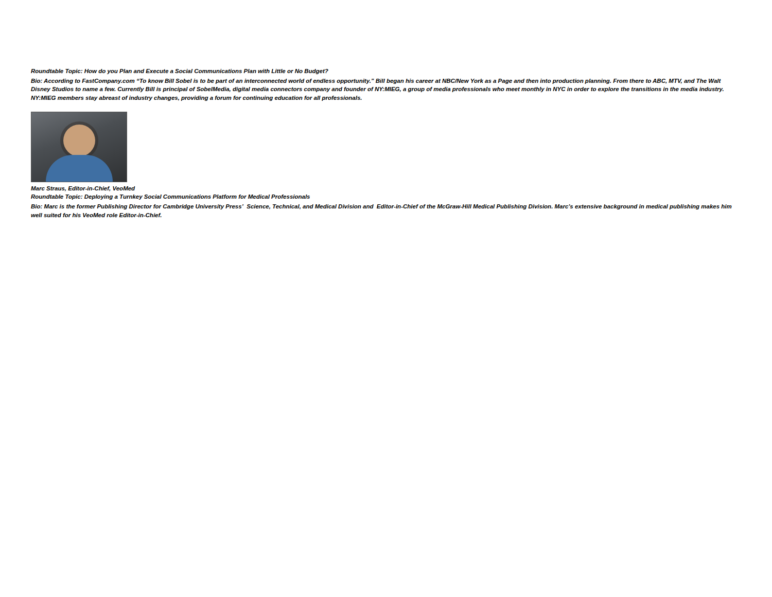Roundtable Topic: How do you Plan and Execute a Social Communications Plan with Little or No Budget?
Bio: According to FastCompany.com “To know Bill Sobel is to be part of an interconnected world of endless opportunity.” Bill began his career at NBC/New York as a Page and then into production planning. From there to ABC, MTV, and The Walt Disney Studios to name a few. Currently Bill is principal of SobelMedia, digital media connectors company and founder of NY:MIEG, a group of media professionals who meet monthly in NYC in order to explore the transitions in the media industry. NY:MIEG members stay abreast of industry changes, providing a forum for continuing education for all professionals.
Marc Straus, Editor-in-Chief, VeoMed
Roundtable Topic: Deploying a Turnkey Social Communications Platform for Medical Professionals
Bio: Marc is the former Publishing Director for Cambridge University Press’ Science, Technical, and Medical Division and Editor-in-Chief of the McGraw-Hill Medical Publishing Division. Marc’s extensive background in medical publishing makes him well suited for his VeoMed role Editor-in-Chief.